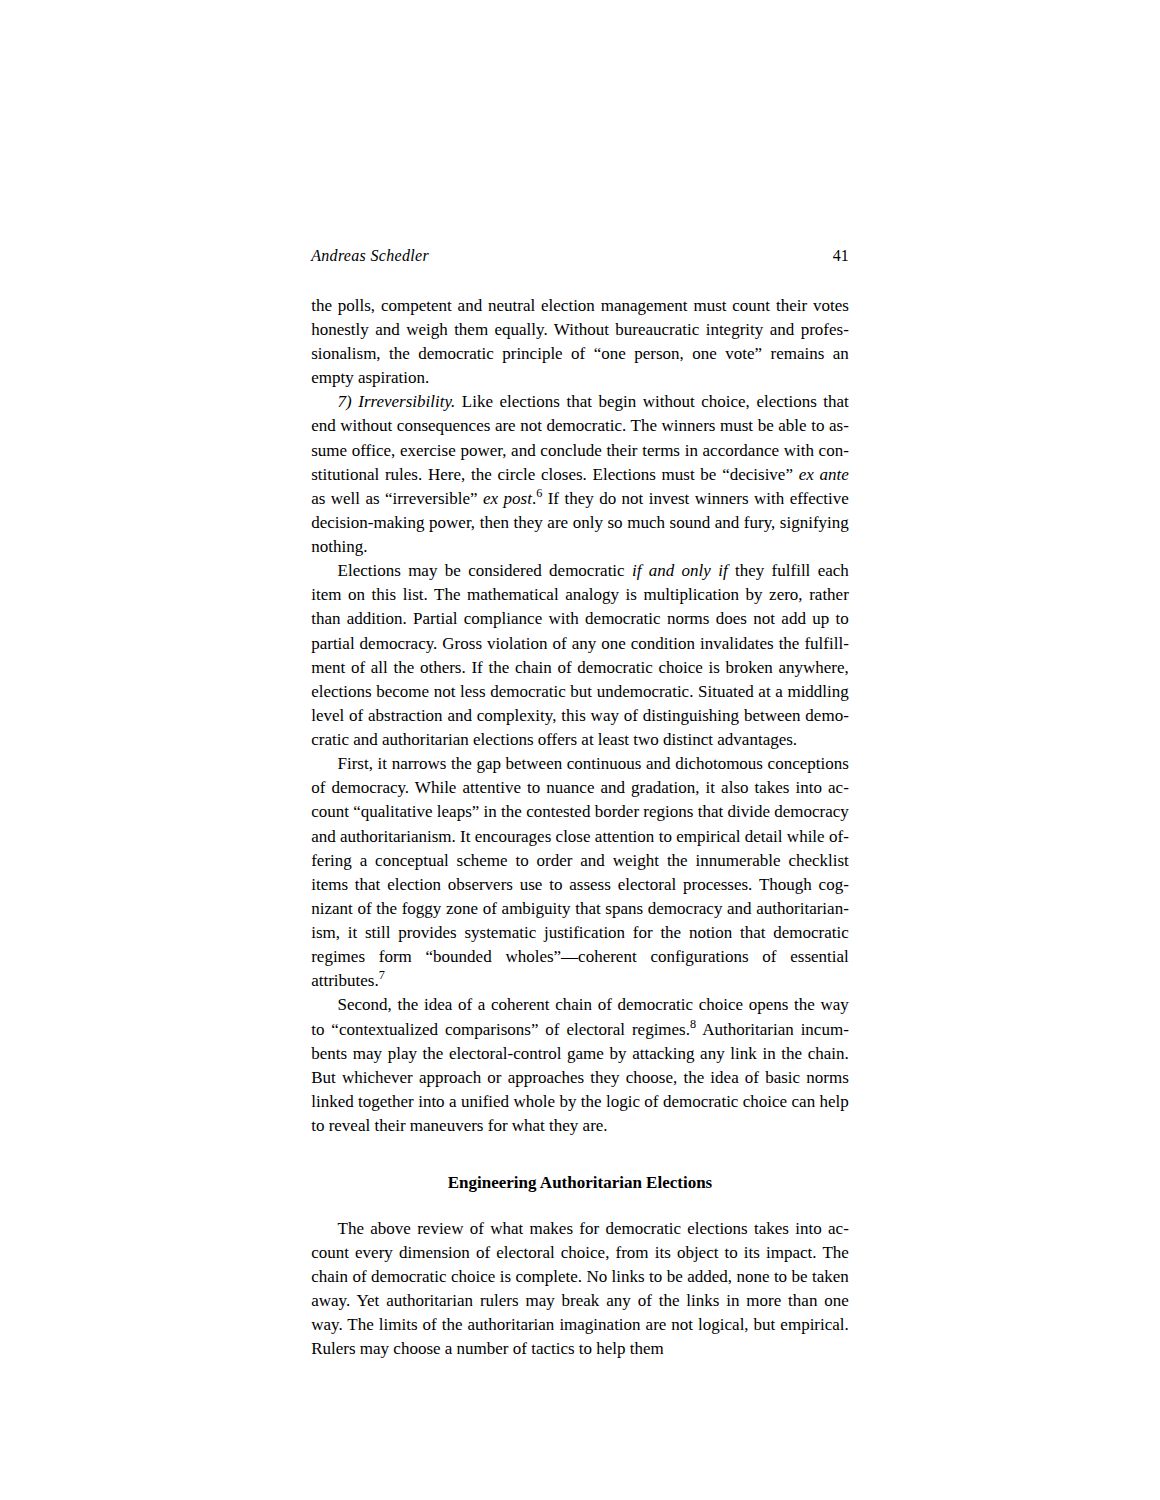Andreas Schedler 41
the polls, competent and neutral election management must count their votes honestly and weigh them equally. Without bureaucratic integrity and professionalism, the democratic principle of “one person, one vote” remains an empty aspiration.
7) Irreversibility. Like elections that begin without choice, elections that end without consequences are not democratic. The winners must be able to assume office, exercise power, and conclude their terms in accordance with constitutional rules. Here, the circle closes. Elections must be “decisive” ex ante as well as “irreversible” ex post.6 If they do not invest winners with effective decision-making power, then they are only so much sound and fury, signifying nothing.
Elections may be considered democratic if and only if they fulfill each item on this list. The mathematical analogy is multiplication by zero, rather than addition. Partial compliance with democratic norms does not add up to partial democracy. Gross violation of any one condition invalidates the fulfillment of all the others. If the chain of democratic choice is broken anywhere, elections become not less democratic but undemocratic. Situated at a middling level of abstraction and complexity, this way of distinguishing between democratic and authoritarian elections offers at least two distinct advantages.
First, it narrows the gap between continuous and dichotomous conceptions of democracy. While attentive to nuance and gradation, it also takes into account “qualitative leaps” in the contested border regions that divide democracy and authoritarianism. It encourages close attention to empirical detail while offering a conceptual scheme to order and weight the innumerable checklist items that election observers use to assess electoral processes. Though cognizant of the foggy zone of ambiguity that spans democracy and authoritarianism, it still provides systematic justification for the notion that democratic regimes form “bounded wholes”—coherent configurations of essential attributes.7
Second, the idea of a coherent chain of democratic choice opens the way to “contextualized comparisons” of electoral regimes.8 Authoritarian incumbents may play the electoral-control game by attacking any link in the chain. But whichever approach or approaches they choose, the idea of basic norms linked together into a unified whole by the logic of democratic choice can help to reveal their maneuvers for what they are.
Engineering Authoritarian Elections
The above review of what makes for democratic elections takes into account every dimension of electoral choice, from its object to its impact. The chain of democratic choice is complete. No links to be added, none to be taken away. Yet authoritarian rulers may break any of the links in more than one way. The limits of the authoritarian imagination are not logical, but empirical. Rulers may choose a number of tactics to help them